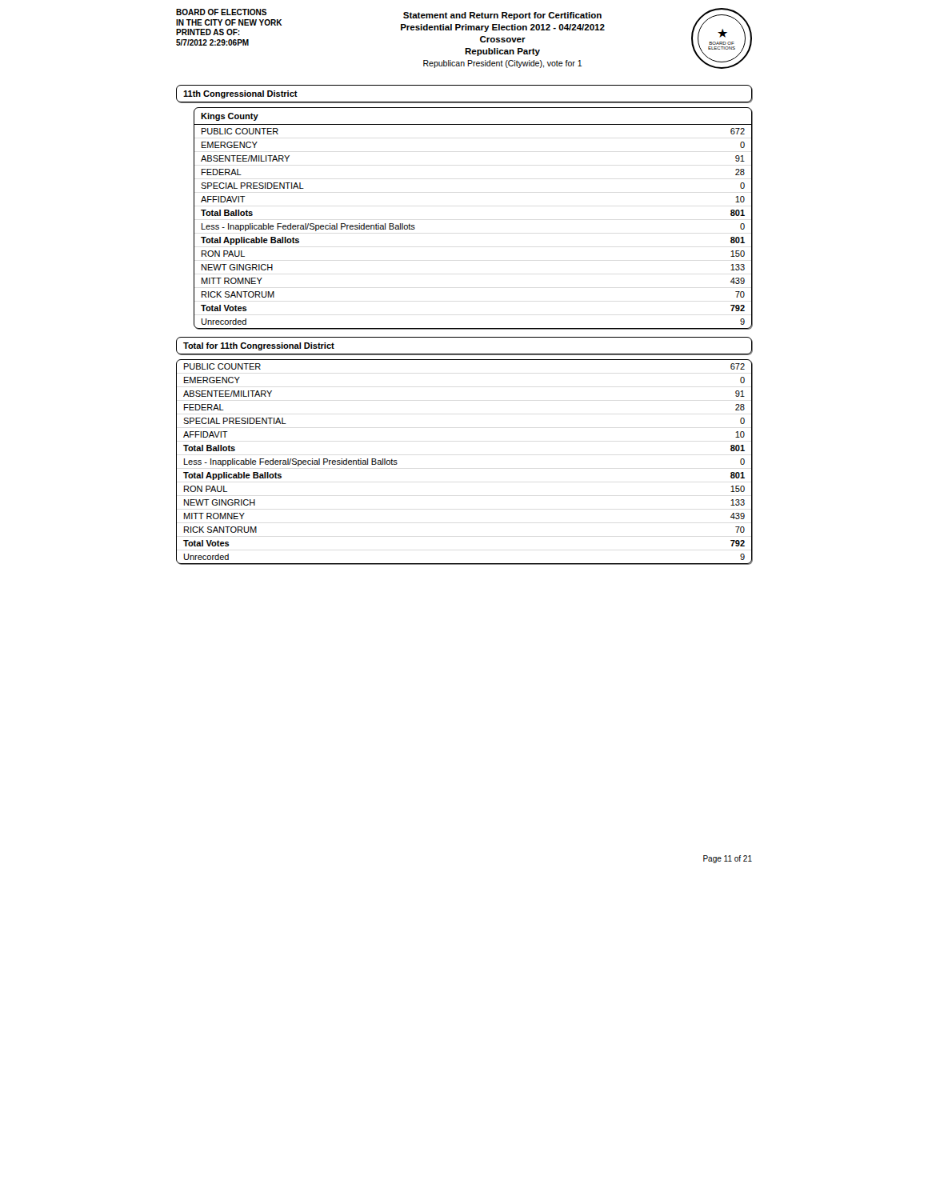BOARD OF ELECTIONS
IN THE CITY OF NEW YORK
PRINTED AS OF:
5/7/2012 2:29:06PM
Statement and Return Report for Certification
Presidential Primary Election 2012 - 04/24/2012
Crossover
Republican Party
Republican President (Citywide), vote for 1
★
BOARD OF ELECTIONS
11th Congressional District
Kings County
| PUBLIC COUNTER | 672 |
| EMERGENCY | 0 |
| ABSENTEE/MILITARY | 91 |
| FEDERAL | 28 |
| SPECIAL PRESIDENTIAL | 0 |
| AFFIDAVIT | 10 |
| Total Ballots | 801 |
| Less - Inapplicable Federal/Special Presidential Ballots | 0 |
| Total Applicable Ballots | 801 |
| RON PAUL | 150 |
| NEWT GINGRICH | 133 |
| MITT ROMNEY | 439 |
| RICK SANTORUM | 70 |
| Total Votes | 792 |
| Unrecorded | 9 |
Total for 11th Congressional District
| PUBLIC COUNTER | 672 |
| EMERGENCY | 0 |
| ABSENTEE/MILITARY | 91 |
| FEDERAL | 28 |
| SPECIAL PRESIDENTIAL | 0 |
| AFFIDAVIT | 10 |
| Total Ballots | 801 |
| Less - Inapplicable Federal/Special Presidential Ballots | 0 |
| Total Applicable Ballots | 801 |
| RON PAUL | 150 |
| NEWT GINGRICH | 133 |
| MITT ROMNEY | 439 |
| RICK SANTORUM | 70 |
| Total Votes | 792 |
| Unrecorded | 9 |
Page 11 of 21